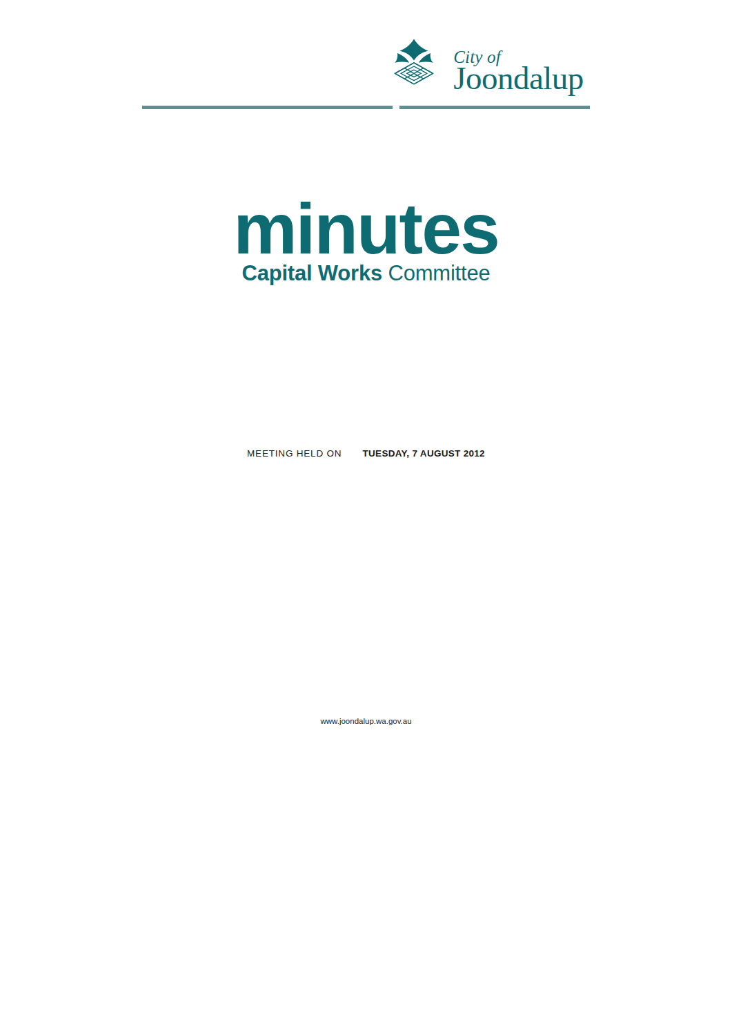City of Joondalup
minutes
Capital Works Committee
MEETING HELD ON TUESDAY, 7 AUGUST 2012
www.joondalup.wa.gov.au